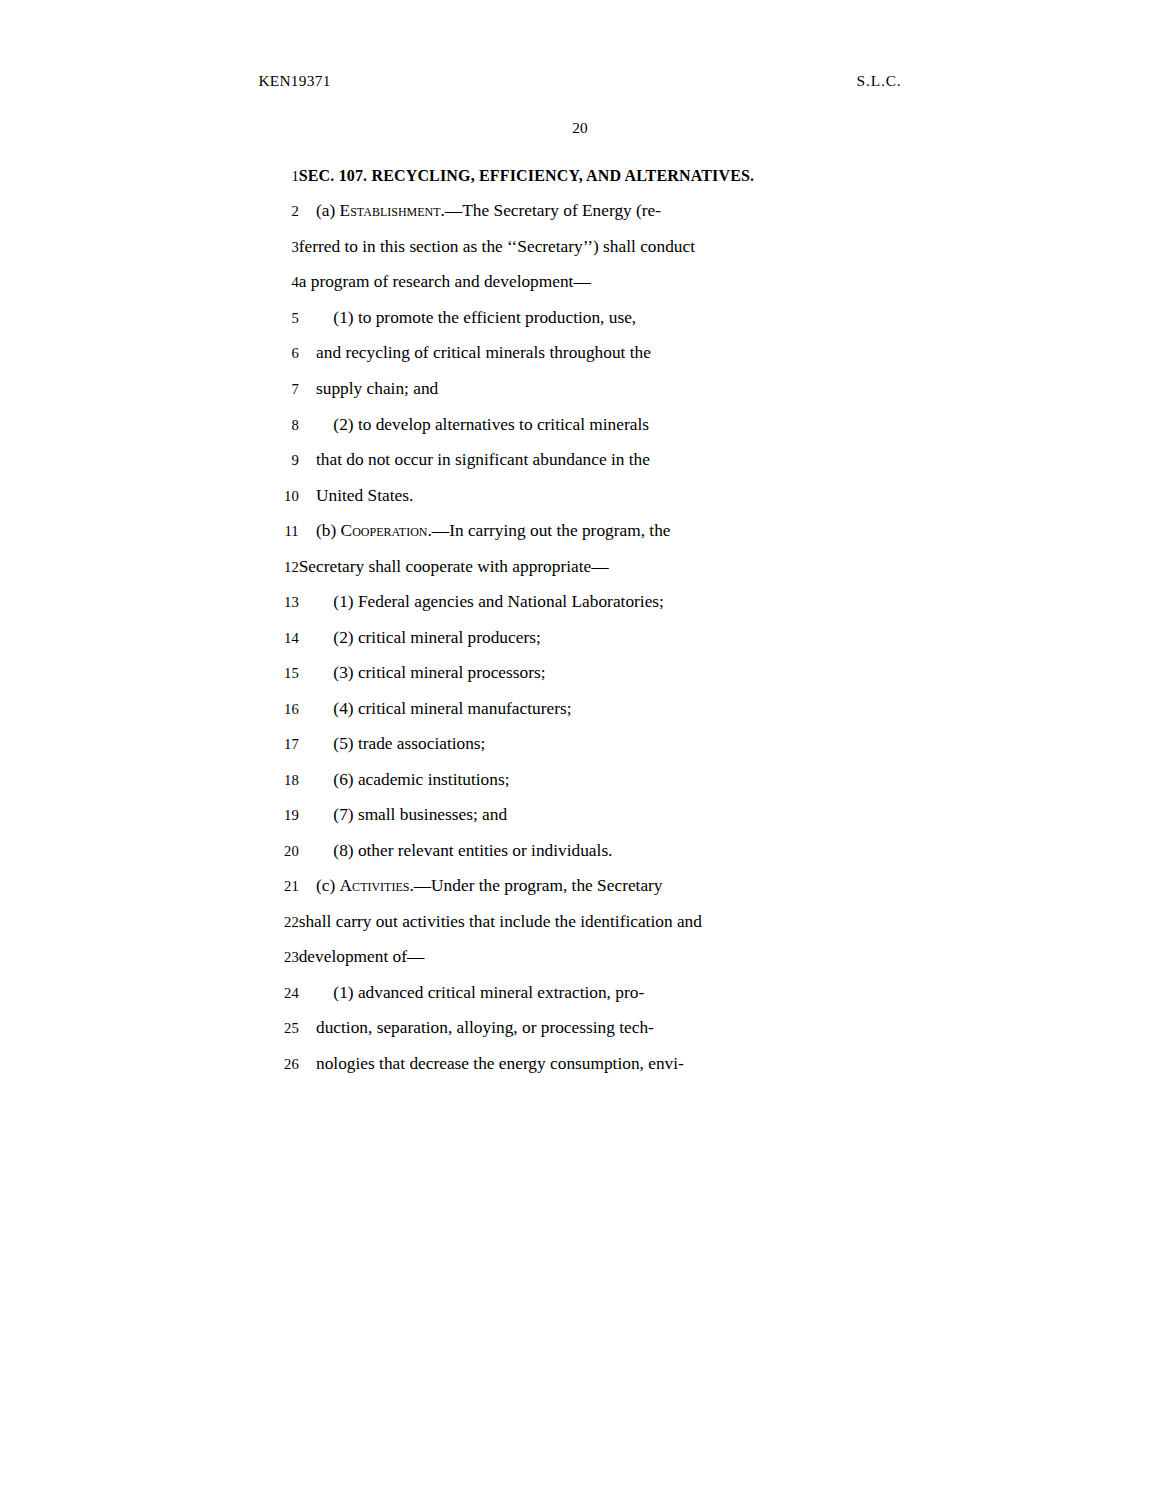KEN19371 S.L.C.
20
| 1 | SEC. 107. RECYCLING, EFFICIENCY, AND ALTERNATIVES. |
| 2 | (a) Establishment. —The Secretary of Energy (re- |
| 3 | ferred to in this section as the ‘‘Secretary’’) shall conduct |
| 4 | a program of research and development— |
| 5 | (1) to promote the efficient production, use, |
| 6 | and recycling of critical minerals throughout the |
| 7 | supply chain; and |
| 8 | (2) to develop alternatives to critical minerals |
| 9 | that do not occur in significant abundance in the |
| 10 | United States. |
| 11 | (b) Cooperation. —In carrying out the program, the |
| 12 | Secretary shall cooperate with appropriate— |
| 13 | (1) Federal agencies and National Laboratories; |
| 14 | (2) critical mineral producers; |
| 15 | (3) critical mineral processors; |
| 16 | (4) critical mineral manufacturers; |
| 17 | (5) trade associations; |
| 18 | (6) academic institutions; |
| 19 | (7) small businesses; and |
| 20 | (8) other relevant entities or individuals. |
| 21 | (c) Activities. —Under the program, the Secretary |
| 22 | shall carry out activities that include the identification and |
| 23 | development of— |
| 24 | (1) advanced critical mineral extraction, pro- |
| 25 | duction, separation, alloying, or processing tech- |
| 26 | nologies that decrease the energy consumption, envi- |